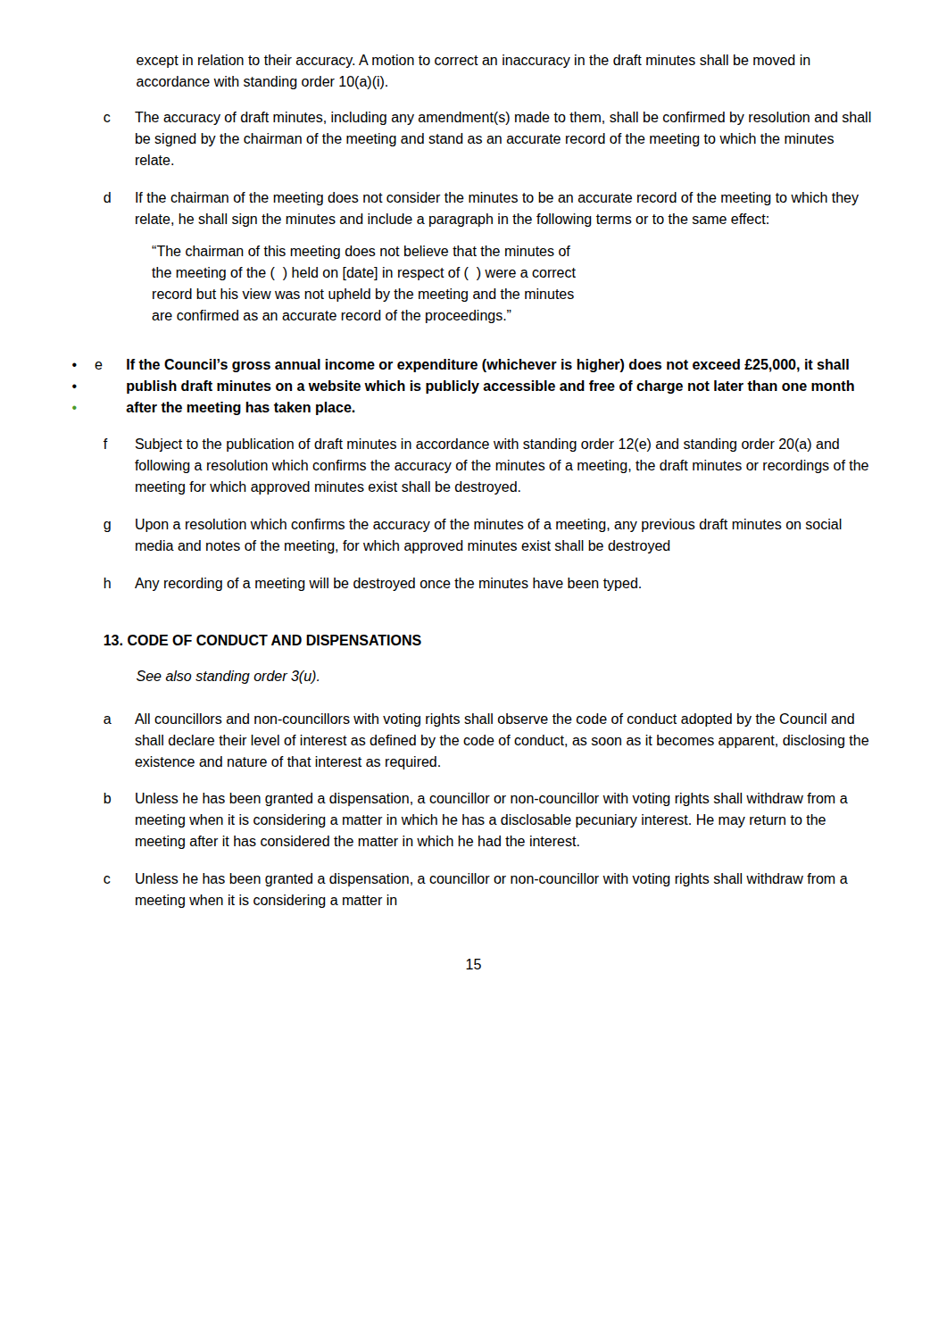except in relation to their accuracy. A motion to correct an inaccuracy in the draft minutes shall be moved in accordance with standing order 10(a)(i).
c
The accuracy of draft minutes, including any amendment(s) made to them, shall be confirmed by resolution and shall be signed by the chairman of the meeting and stand as an accurate record of the meeting to which the minutes relate.
d
If the chairman of the meeting does not consider the minutes to be an accurate record of the meeting to which they relate, he shall sign the minutes and include a paragraph in the following terms or to the same effect:
“The chairman of this meeting does not believe that the minutes of
the meeting of the ( ) held on [date] in respect of ( ) were a correct
record but his view was not upheld by the meeting and the minutes
are confirmed as an accurate record of the proceedings.”
• • •
e
If the Council’s gross annual income or expenditure (whichever is higher) does not exceed £25,000, it shall publish draft minutes on a website which is publicly accessible and free of charge not later than one month after the meeting has taken place.
f
Subject to the publication of draft minutes in accordance with standing order 12(e) and standing order 20(a) and following a resolution which confirms the accuracy of the minutes of a meeting, the draft minutes or recordings of the meeting for which approved minutes exist shall be destroyed.
g
Upon a resolution which confirms the accuracy of the minutes of a meeting, any previous draft minutes on social media and notes of the meeting, for which approved minutes exist shall be destroyed
h
Any recording of a meeting will be destroyed once the minutes have been typed.
13. CODE OF CONDUCT AND DISPENSATIONS
See also standing order 3(u).
a
All councillors and non-councillors with voting rights shall observe the code of conduct adopted by the Council and shall declare their level of interest as defined by the code of conduct, as soon as it becomes apparent, disclosing the existence and nature of that interest as required.
b
Unless he has been granted a dispensation, a councillor or non-councillor with voting rights shall withdraw from a meeting when it is considering a matter in which he has a disclosable pecuniary interest. He may return to the meeting after it has considered the matter in which he had the interest.
c
Unless he has been granted a dispensation, a councillor or non-councillor with voting rights shall withdraw from a meeting when it is considering a matter in
15